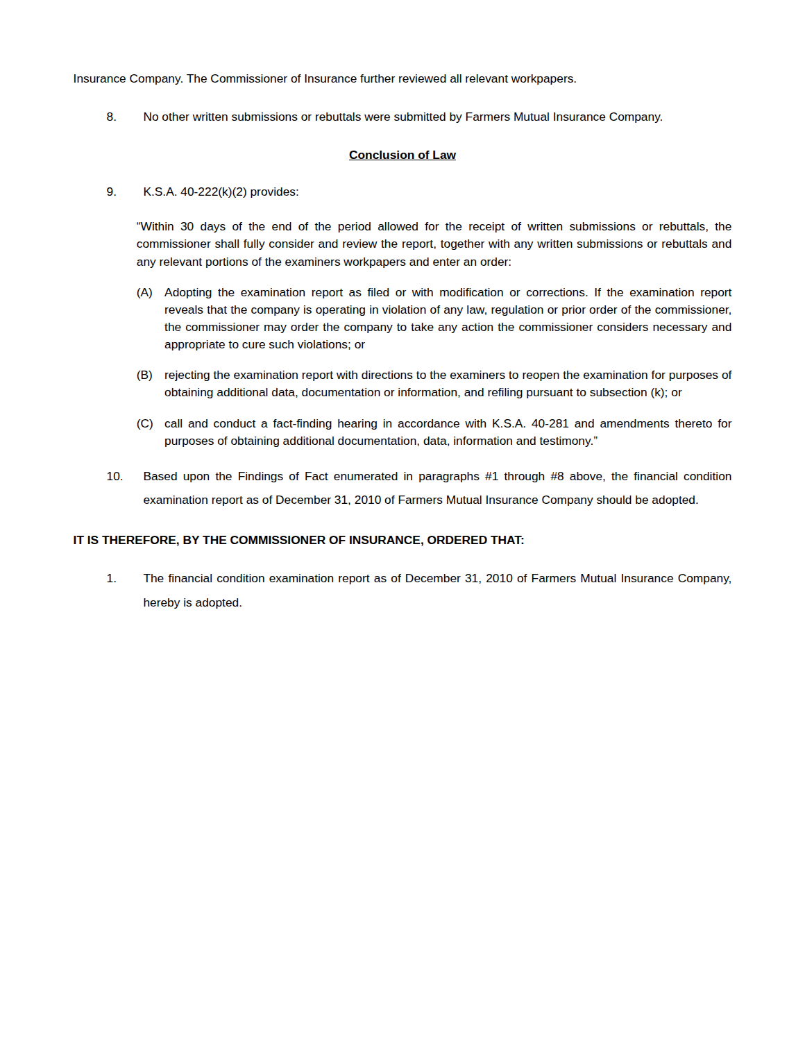Insurance Company. The Commissioner of Insurance further reviewed all relevant workpapers.
8.
No other written submissions or rebuttals were submitted by Farmers Mutual Insurance Company.
Conclusion of Law
9.
K.S.A. 40-222(k)(2) provides:
“Within 30 days of the end of the period allowed for the receipt of written submissions or rebuttals, the commissioner shall fully consider and review the report, together with any written submissions or rebuttals and any relevant portions of the examiners workpapers and enter an order:
(A)
Adopting the examination report as filed or with modification or corrections. If the examination report reveals that the company is operating in violation of any law, regulation or prior order of the commissioner, the commissioner may order the company to take any action the commissioner considers necessary and appropriate to cure such violations; or
(B)
rejecting the examination report with directions to the examiners to reopen the examination for purposes of obtaining additional data, documentation or information, and refiling pursuant to subsection (k); or
(C)
call and conduct a fact-finding hearing in accordance with K.S.A. 40-281 and amendments thereto for purposes of obtaining additional documentation, data, information and testimony.”
10.
Based upon the Findings of Fact enumerated in paragraphs #1 through #8 above, the financial condition examination report as of December 31, 2010 of Farmers Mutual Insurance Company should be adopted.
IT IS THEREFORE, BY THE COMMISSIONER OF INSURANCE, ORDERED THAT:
1.
The financial condition examination report as of December 31, 2010 of Farmers Mutual Insurance Company, hereby is adopted.